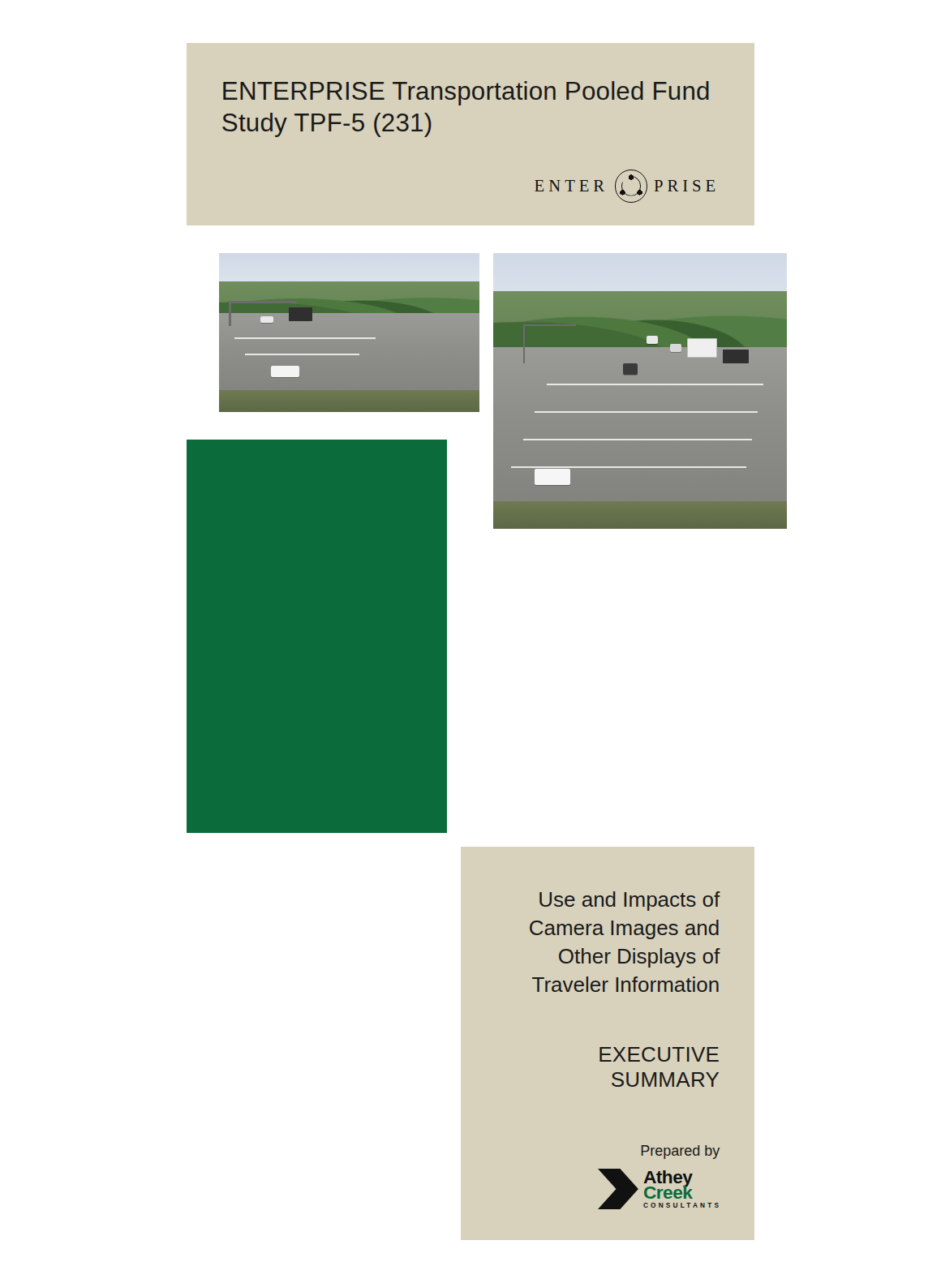ENTERPRISE Transportation Pooled Fund Study TPF-5 (231)
ENTER PRISE
Use and Impacts of Camera Images and Other Displays of Traveler Information
EXECUTIVE SUMMARY
Prepared by
Athey Creek CONSULTANTS
September 2013